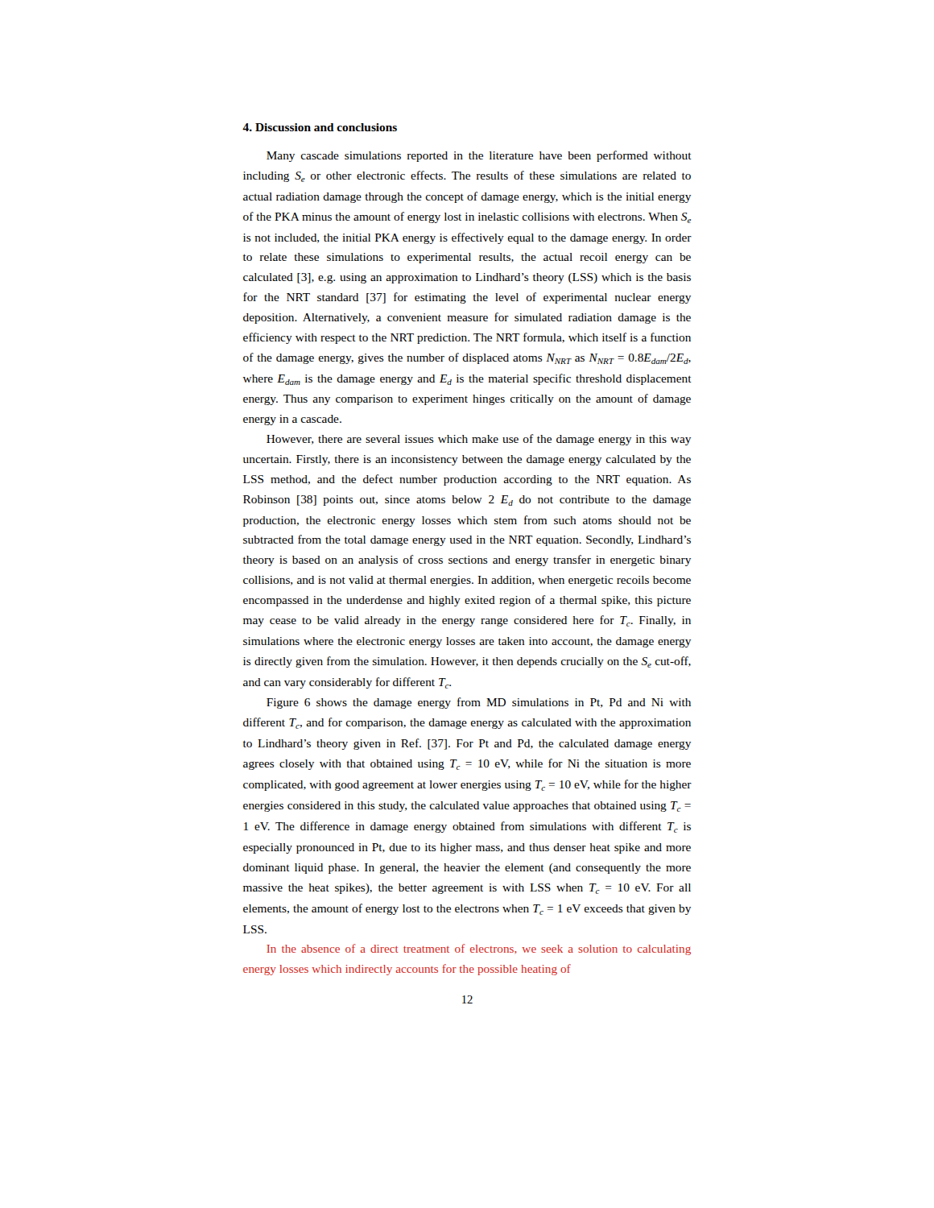4. Discussion and conclusions
Many cascade simulations reported in the literature have been performed without including Se or other electronic effects. The results of these simulations are related to actual radiation damage through the concept of damage energy, which is the initial energy of the PKA minus the amount of energy lost in inelastic collisions with electrons. When Se is not included, the initial PKA energy is effectively equal to the damage energy. In order to relate these simulations to experimental results, the actual recoil energy can be calculated [3], e.g. using an approximation to Lindhard’s theory (LSS) which is the basis for the NRT standard [37] for estimating the level of experimental nuclear energy deposition. Alternatively, a convenient measure for simulated radiation damage is the efficiency with respect to the NRT prediction. The NRT formula, which itself is a function of the damage energy, gives the number of displaced atoms NNRT as NNRT = 0.8Edam/2Ed, where Edam is the damage energy and Ed is the material specific threshold displacement energy. Thus any comparison to experiment hinges critically on the amount of damage energy in a cascade.
However, there are several issues which make use of the damage energy in this way uncertain. Firstly, there is an inconsistency between the damage energy calculated by the LSS method, and the defect number production according to the NRT equation. As Robinson [38] points out, since atoms below 2 Ed do not contribute to the damage production, the electronic energy losses which stem from such atoms should not be subtracted from the total damage energy used in the NRT equation. Secondly, Lindhard’s theory is based on an analysis of cross sections and energy transfer in energetic binary collisions, and is not valid at thermal energies. In addition, when energetic recoils become encompassed in the underdense and highly exited region of a thermal spike, this picture may cease to be valid already in the energy range considered here for Tc. Finally, in simulations where the electronic energy losses are taken into account, the damage energy is directly given from the simulation. However, it then depends crucially on the Se cut-off, and can vary considerably for different Tc.
Figure 6 shows the damage energy from MD simulations in Pt, Pd and Ni with different Tc, and for comparison, the damage energy as calculated with the approximation to Lindhard’s theory given in Ref. [37]. For Pt and Pd, the calculated damage energy agrees closely with that obtained using Tc = 10 eV, while for Ni the situation is more complicated, with good agreement at lower energies using Tc = 10 eV, while for the higher energies considered in this study, the calculated value approaches that obtained using Tc = 1 eV. The difference in damage energy obtained from simulations with different Tc is especially pronounced in Pt, due to its higher mass, and thus denser heat spike and more dominant liquid phase. In general, the heavier the element (and consequently the more massive the heat spikes), the better agreement is with LSS when Tc = 10 eV. For all elements, the amount of energy lost to the electrons when Tc = 1 eV exceeds that given by LSS.
In the absence of a direct treatment of electrons, we seek a solution to calculating energy losses which indirectly accounts for the possible heating of
12